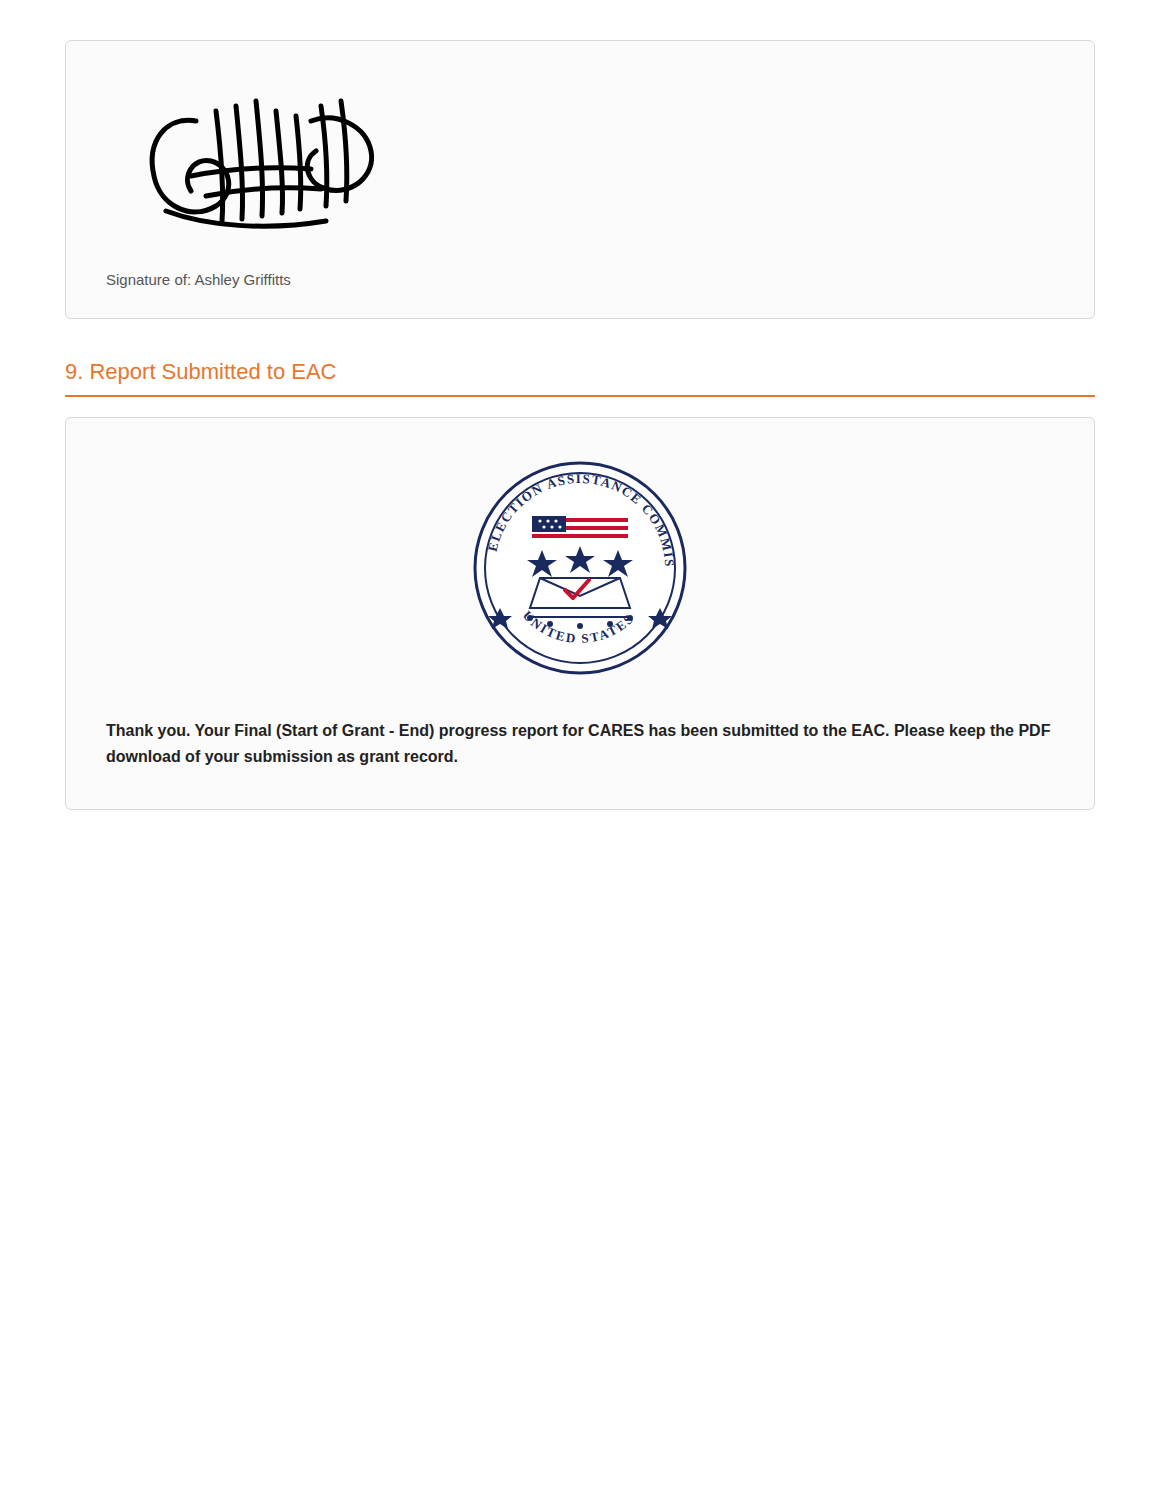Signature of: Ashley Griffitts
9. Report Submitted to EAC
ELECTION ASSISTANCE COMMISSION UNITED STATES
Thank you. Your Final (Start of Grant - End) progress report for CARES has been submitted to the EAC. Please keep the PDF download of your submission as grant record.